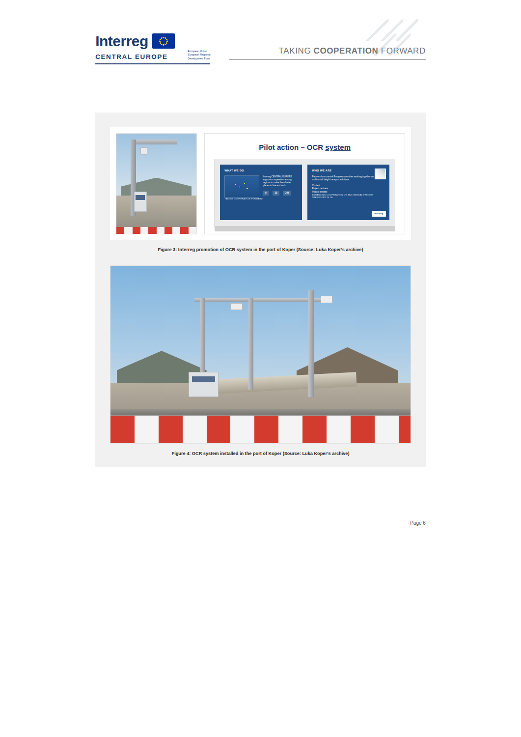Interreg
CENTRAL EUROPE European Union
European Regional
Development Fund
TAKING COOPERATION FORWARD
Pilot action – OCR system
What we do
Interreg CENTRAL EUROPE supports cooperation among regions to make them better places to live and work.
910246
TAKING COOPERATION FORWARD
Who we are
Partners from central European countries working together on multimodal freight transport solutions.
Contact
Project partners
Project website
Interreg
ENHANCING COOPERATION ON MULTIMODAL FREIGHT TRANSPORT IN CE
Figure 3: Interreg promotion of OCR system in the port of Koper (Source: Luka Koper’s archive)
Figure 4: OCR system installed in the port of Koper (Source: Luka Koper’s archive)
Page 6